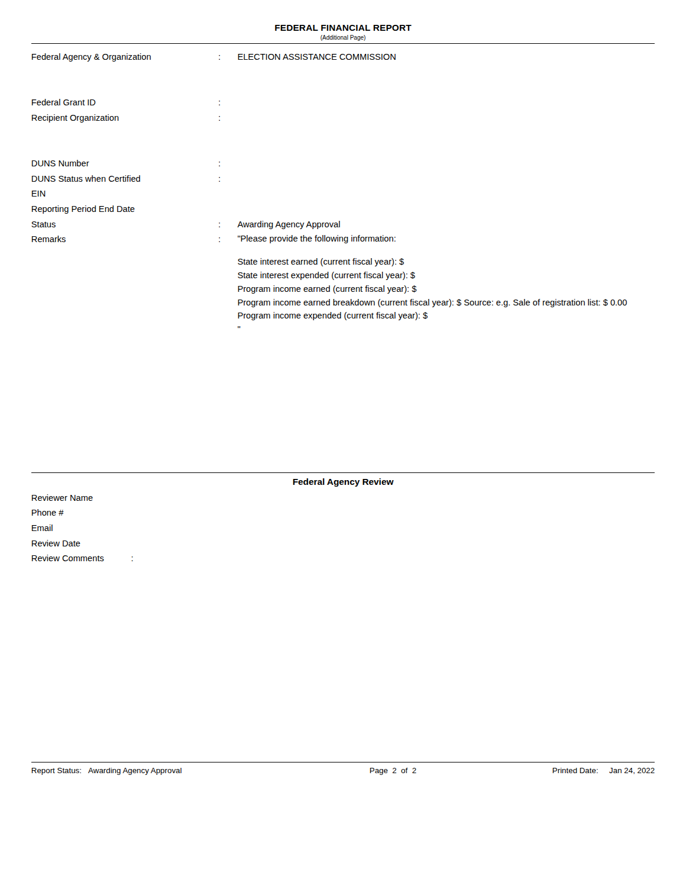FEDERAL FINANCIAL REPORT
(Additional Page)
| Federal Agency & Organization | : | ELECTION ASSISTANCE COMMISSION |
| Federal Grant ID | : | |
| Recipient Organization | : | |
| DUNS Number | : | |
| DUNS Status when Certified | : | |
| EIN | | |
| Reporting Period End Date | | |
| Status | : | Awarding Agency Approval |
| Remarks | : | "Please provide the following information: State interest earned (current fiscal year): $ State interest expended (current fiscal year): $ Program income earned (current fiscal year): $ Program income earned breakdown (current fiscal year): $ Source: e.g. Sale of registration list: $ 0.00 Program income expended (current fiscal year): $ " |
Federal Agency Review
| Reviewer Name | | |
| Phone # | | |
| Email | | |
| Review Date | | |
| Review Comments | : | |
| Report Status: Awarding Agency Approval | Page 2 of 2 | Printed Date: Jan 24, 2022 |